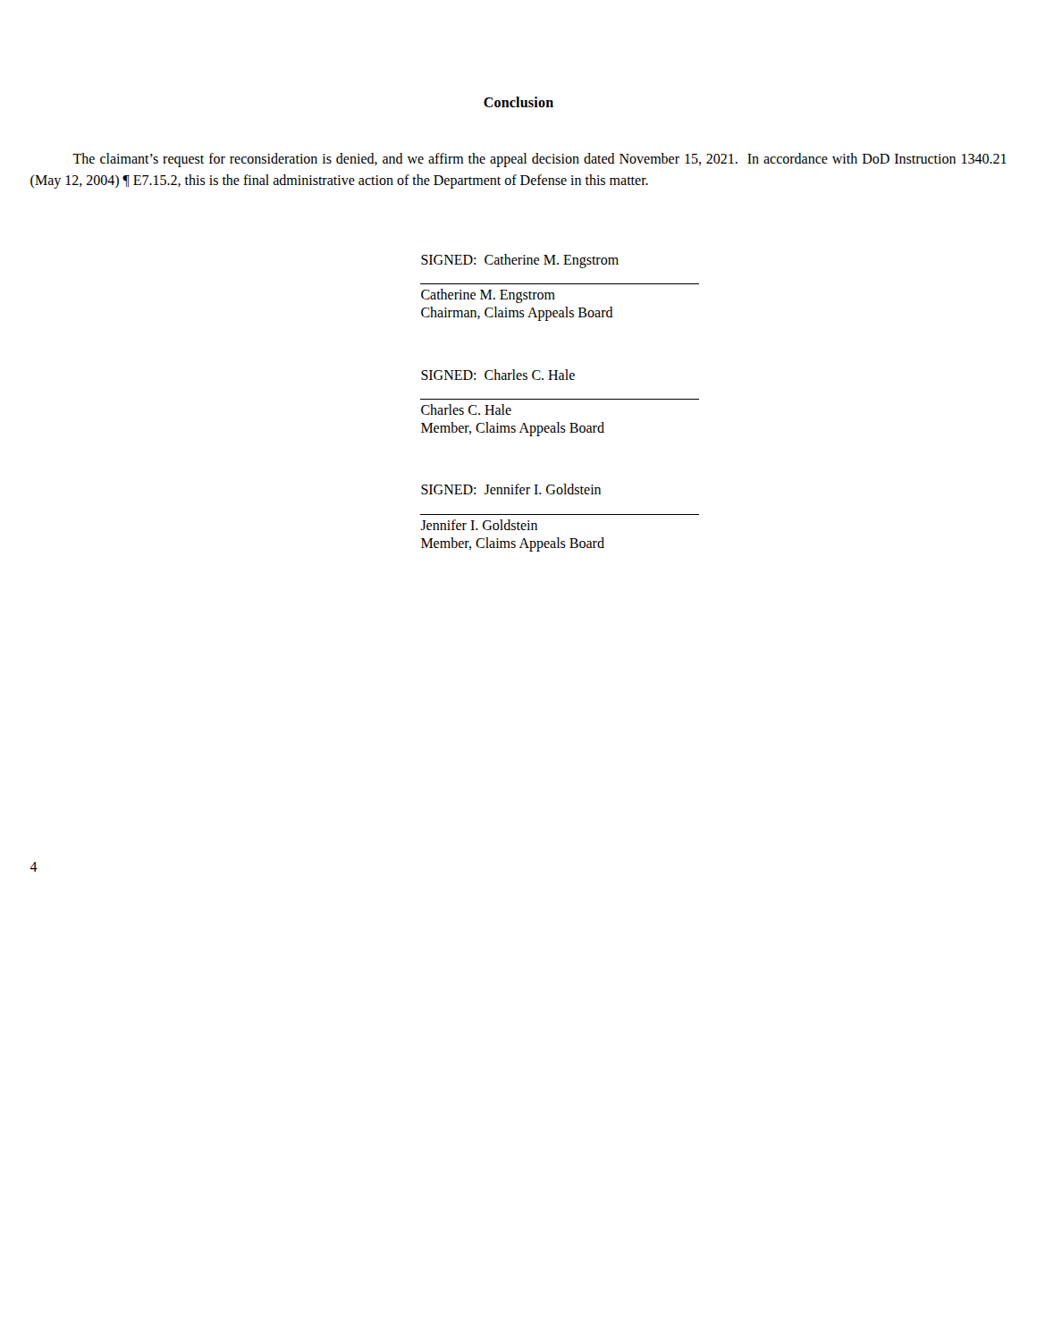Conclusion
The claimant’s request for reconsideration is denied, and we affirm the appeal decision dated November 15, 2021. In accordance with DoD Instruction 1340.21 (May 12, 2004) ¶ E7.15.2, this is the final administrative action of the Department of Defense in this matter.
SIGNED: Catherine M. Engstrom
Catherine M. Engstrom
Chairman, Claims Appeals Board
SIGNED: Charles C. Hale
Charles C. Hale
Member, Claims Appeals Board
SIGNED: Jennifer I. Goldstein
Jennifer I. Goldstein
Member, Claims Appeals Board
4